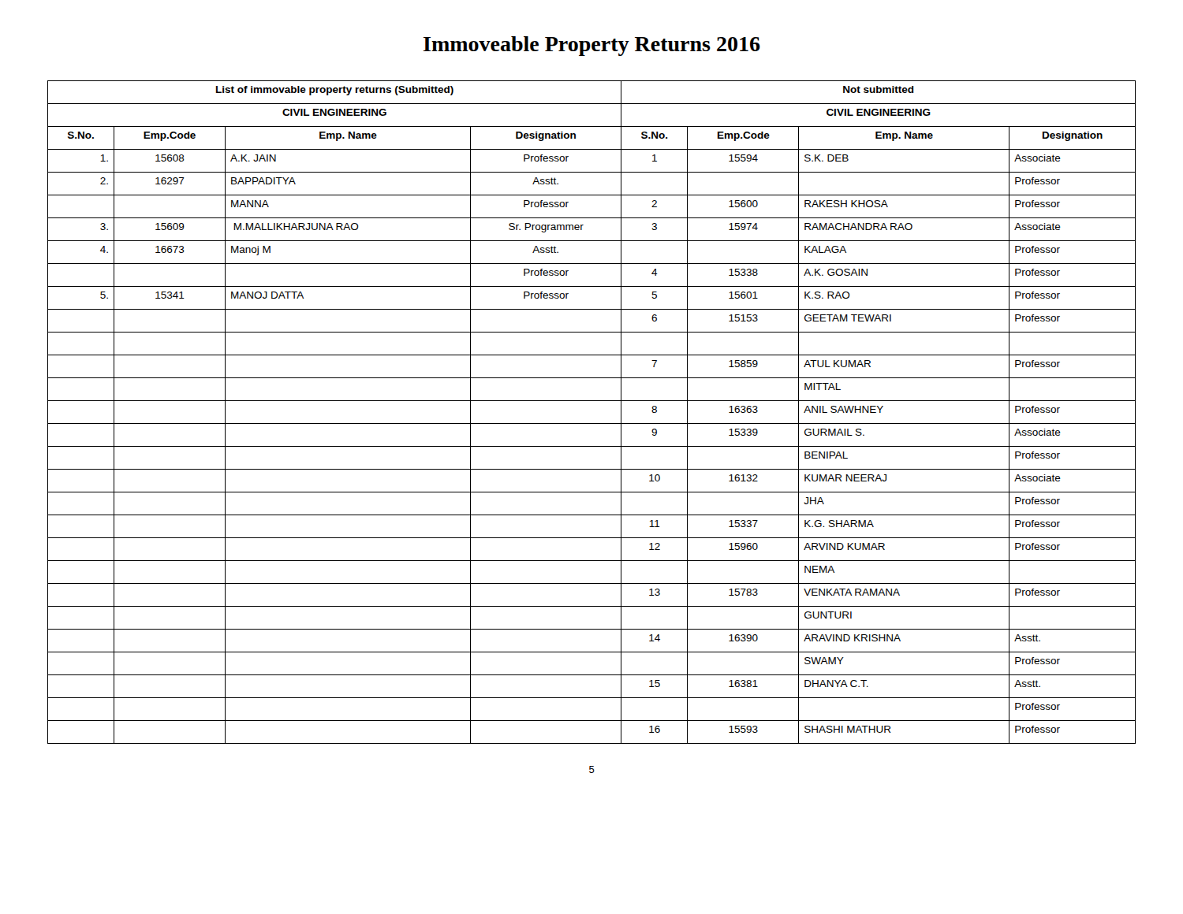Immoveable Property Returns 2016
| List of immovable property returns (Submitted) | Not submitted |
| --- | --- |
| CIVIL ENGINEERING | CIVIL ENGINEERING |
| S.No. | Emp.Code | Emp. Name | Designation | S.No. | Emp.Code | Emp. Name | Designation |
| 1. | 15608 | A.K. JAIN | Professor | 1 | 15594 | S.K. DEB | Associate |
| 2. | 16297 | BAPPADITYA | Asstt. | | | | Professor |
| | | MANNA | Professor | 2 | 15600 | RAKESH KHOSA | Professor |
| 3. | 15609 | M.MALLIKHARJUNA RAO | Sr. Programmer | 3 | 15974 | RAMACHANDRA RAO | Associate |
| 4. | 16673 | Manoj M | Asstt. | | | KALAGA | Professor |
| | | | Professor | 4 | 15338 | A.K. GOSAIN | Professor |
| 5. | 15341 | MANOJ DATTA | Professor | 5 | 15601 | K.S. RAO | Professor |
| | | | | 6 | 15153 | GEETAM TEWARI | Professor |
| | | | | 7 | 15859 | ATUL KUMAR | Professor |
| | | | | | | MITTAL | |
| | | | | 8 | 16363 | ANIL SAWHNEY | Professor |
| | | | | 9 | 15339 | GURMAIL S. | Associate |
| | | | | | | BENIPAL | Professor |
| | | | | 10 | 16132 | KUMAR NEERAJ | Associate |
| | | | | | | JHA | Professor |
| | | | | 11 | 15337 | K.G. SHARMA | Professor |
| | | | | 12 | 15960 | ARVIND KUMAR | Professor |
| | | | | | | NEMA | |
| | | | | 13 | 15783 | VENKATA RAMANA | Professor |
| | | | | | | GUNTURI | |
| | | | | 14 | 16390 | ARAVIND KRISHNA | Asstt. |
| | | | | | | SWAMY | Professor |
| | | | | 15 | 16381 | DHANYA C.T. | Asstt. |
| | | | | | | | Professor |
| | | | | 16 | 15593 | SHASHI MATHUR | Professor |
5